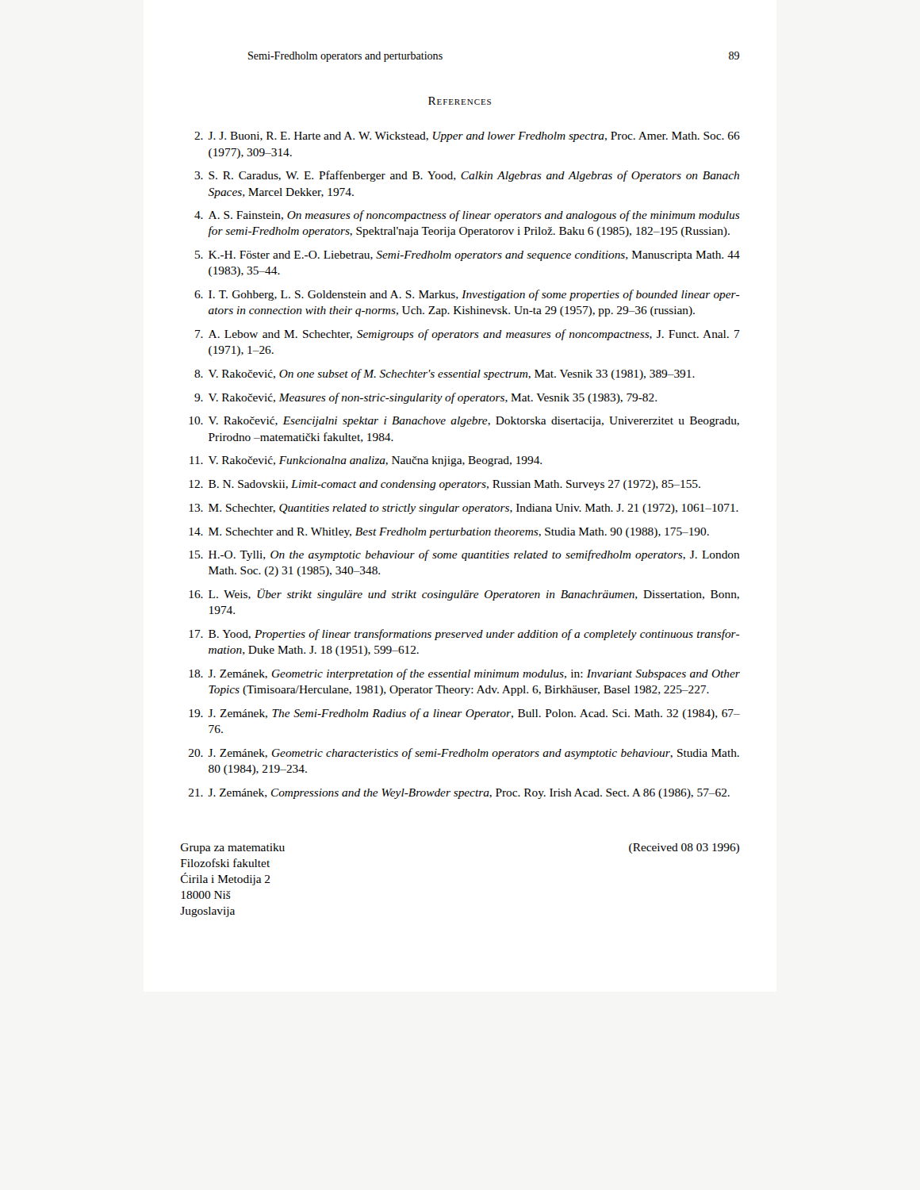Semi-Fredholm operators and perturbations 89
References
2 J. J. Buoni, R. E. Harte and A. W. Wickstead, Upper and lower Fredholm spectra, Proc. Amer. Math. Soc. 66 (1977), 309–314.
3 S. R. Caradus, W. E. Pfaffenberger and B. Yood, Calkin Algebras and Algebras of Operators on Banach Spaces, Marcel Dekker, 1974.
4 A. S. Fainstein, On measures of noncompactness of linear operators and analogous of the minimum modulus for semi-Fredholm operators, Spektral'naja Teorija Operatorov i Prilož. Baku 6 (1985), 182–195 (Russian).
5 K.-H. Föster and E.-O. Liebetrau, Semi-Fredholm operators and sequence conditions, Manuscripta Math. 44 (1983), 35–44.
6 I. T. Gohberg, L. S. Goldenstein and A. S. Markus, Investigation of some properties of bounded linear operators in connection with their q-norms, Uch. Zap. Kishinevsk. Un-ta 29 (1957), pp. 29–36 (russian).
7 A. Lebow and M. Schechter, Semigroups of operators and measures of noncompactness, J. Funct. Anal. 7 (1971), 1–26.
8 V. Rakočević, On one subset of M. Schechter's essential spectrum, Mat. Vesnik 33 (1981), 389–391.
9 V. Rakočević, Measures of non-stric-singularity of operators, Mat. Vesnik 35 (1983), 79-82.
10 V. Rakočević, Esencijalni spektar i Banachove algebre, Doktorska disertacija, Univererzitet u Beogradu, Prirodno –matematički fakultet, 1984.
11 V. Rakočević, Funkcionalna analiza, Naučna knjiga, Beograd, 1994.
12 B. N. Sadovskii, Limit-comact and condensing operators, Russian Math. Surveys 27 (1972), 85–155.
13 M. Schechter, Quantities related to strictly singular operators, Indiana Univ. Math. J. 21 (1972), 1061–1071.
14 M. Schechter and R. Whitley, Best Fredholm perturbation theorems, Studia Math. 90 (1988), 175–190.
15 H.-O. Tylli, On the asymptotic behaviour of some quantities related to semifredholm operators, J. London Math. Soc. (2) 31 (1985), 340–348.
16 L. Weis, Über strikt singuläre und strikt cosinguläre Operatoren in Banachräumen, Dissertation, Bonn, 1974.
17 B. Yood, Properties of linear transformations preserved under addition of a completely continuous transformation, Duke Math. J. 18 (1951), 599–612.
18 J. Zemánek, Geometric interpretation of the essential minimum modulus, in: Invariant Subspaces and Other Topics (Timisoara/Herculane, 1981), Operator Theory: Adv. Appl. 6, Birkhäuser, Basel 1982, 225–227.
19 J. Zemánek, The Semi-Fredholm Radius of a linear Operator, Bull. Polon. Acad. Sci. Math. 32 (1984), 67–76.
20 J. Zemánek, Geometric characteristics of semi-Fredholm operators and asymptotic behaviour, Studia Math. 80 (1984), 219–234.
21 J. Zemánek, Compressions and the Weyl-Browder spectra, Proc. Roy. Irish Acad. Sect. A 86 (1986), 57–62.
Grupa za matematiku
Filozofski fakultet
Ćirila i Metodija 2
18000 Niš
Jugoslavija
(Received 08 03 1996)